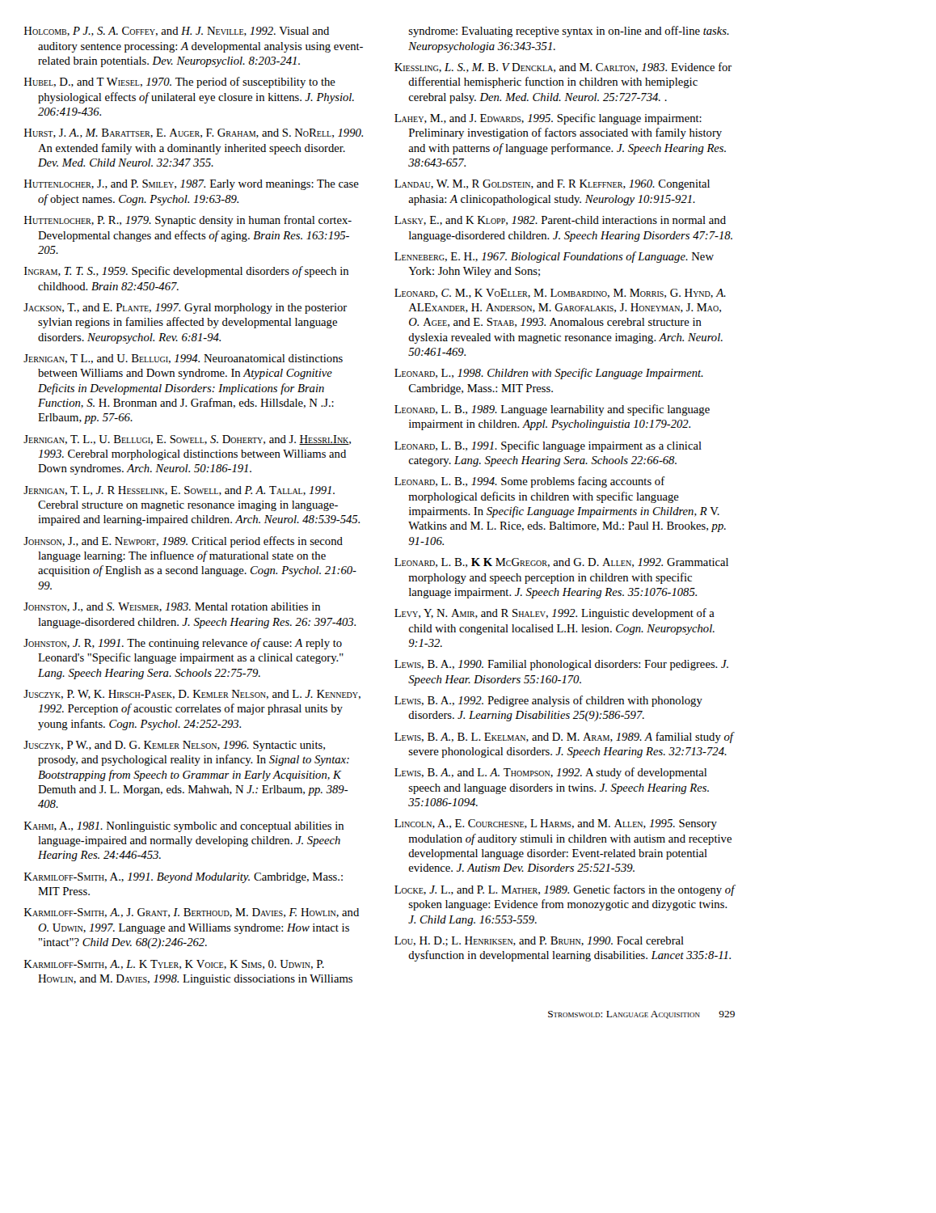Holcomb, P J., S. A. Coffey, and H. J. Neville, 1992. Visual and auditory sentence processing: A developmental analysis using event-related brain potentials. Dev. Neuropsycliol. 8:203-241.
Hubel, D., and T Wiesel, 1970. The period of susceptibility to the physiological effects of unilateral eye closure in kittens. J. Physiol. 206:419-436.
Hurst, J. A., M. Barattser, E. Auger, F. Graham, and S. NoRell, 1990. An extended family with a dominantly inherited speech disorder. Dev. Med. Child Neurol. 32:347 355.
Huttenlocher, J., and P. Smiley, 1987. Early word meanings: The case of object names. Cogn. Psychol. 19:63-89.
Huttenlocher, P. R., 1979. Synaptic density in human frontal cortex-Developmental changes and effects of aging. Brain Res. 163:195-205.
Ingram, T. T. S., 1959. Specific developmental disorders of speech in childhood. Brain 82:450-467.
Jackson, T., and E. Plante, 1997. Gyral morphology in the posterior sylvian regions in families affected by developmental language disorders. Neuropsychol. Rev. 6:81-94.
Jernigan, T L., and U. Bellugi, 1994. Neuroanatomical distinctions between Williams and Down syndrome. In Atypical Cognitive Deficits in Developmental Disorders: Implications for Brain Function, S. H. Bronman and J. Grafman, eds. Hillsdale, N .J.: Erlbaum, pp. 57-66.
Jernigan, T. L., U. Bellugi, E. Sowell, S. Doherty, and J. Hessri.Ink, 1993. Cerebral morphological distinctions between Williams and Down syndromes. Arch. Neurol. 50:186-191.
Jernigan, T. L, J. R Hesselink, E. Sowell, and P. A. Tallal, 1991. Cerebral structure on magnetic resonance imaging in language-impaired and learning-impaired children. Arch. Neurol. 48:539-545.
Johnson, J., and E. Newport, 1989. Critical period effects in second language learning: The influence of maturational state on the acquisition of English as a second language. Cogn. Psychol. 21:60-99.
Johnston, J., and S. Weismer, 1983. Mental rotation abilities in language-disordered children. J. Speech Hearing Res. 26: 397-403.
Johnston, J. R, 1991. The continuing relevance of cause: A reply to Leonard's "Specific language impairment as a clinical category." Lang. Speech Hearing Sera. Schools 22:75-79.
Jusczyk, P. W, K. Hirsch-Pasek, D. Kemler Nelson, and L. J. Kennedy, 1992. Perception of acoustic correlates of major phrasal units by young infants. Cogn. Psychol. 24:252-293.
Jusczyk, P W., and D. G. Kemler Nelson, 1996. Syntactic units, prosody, and psychological reality in infancy. In Signal to Syntax: Bootstrapping from Speech to Grammar in Early Acquisition, K Demuth and J. L. Morgan, eds. Mahwah, N J.: Erlbaum, pp. 389-408.
Kahmi, A., 1981. Nonlinguistic symbolic and conceptual abilities in language-impaired and normally developing children. J. Speech Hearing Res. 24:446-453.
Karmiloff-Smith, A., 1991. Beyond Modularity. Cambridge, Mass.: MIT Press.
Karmiloff-Smith, A., J. Grant, I. Berthoud, M. Davies, F. Howlin, and O. Udwin, 1997. Language and Williams syndrome: How intact is "intact"? Child Dev. 68(2):246-262.
Karmiloff-Smith, A., L. K Tyler, K Voice, K Sims, 0. Udwin, P. Howlin, and M. Davies, 1998. Linguistic dissociations in Williams syndrome: Evaluating receptive syntax in on-line and off-line tasks. Neuropsychologia 36:343-351.
Kiessling, L. S., M. B. V Denckla, and M. Carlton, 1983. Evidence for differential hemispheric function in children with hemiplegic cerebral palsy. Den. Med. Child. Neurol. 25:727-734. .
Lahey, M., and J. Edwards, 1995. Specific language impairment: Preliminary investigation of factors associated with family history and with patterns of language performance. J. Speech Hearing Res. 38:643-657.
Landau, W. M., R Goldstein, and F. R Kleffner, 1960. Congenital aphasia: A clinicopathological study. Neurology 10:915-921.
Lasky, E., and K Klopp, 1982. Parent-child interactions in normal and language-disordered children. J. Speech Hearing Disorders 47:7-18.
Lenneberg, E. H., 1967. Biological Foundations of Language. New York: John Wiley and Sons;
Leonard, C. M., K VoEller, M. Lombardino, M. Morris, G. Hynd, A. ALExander, H. Anderson, M. Garofalakis, J. Honeyman, J. Mao, O. Agee, and E. Staab, 1993. Anomalous cerebral structure in dyslexia revealed with magnetic resonance imaging. Arch. Neurol. 50:461-469.
Leonard, L., 1998. Children with Specific Language Impairment. Cambridge, Mass.: MIT Press.
Leonard, L. B., 1989. Language learnability and specific language impairment in children. Appl. Psycholinguistia 10:179-202.
Leonard, L. B., 1991. Specific language impairment as a clinical category. Lang. Speech Hearing Sera. Schools 22:66-68.
Leonard, L. B., 1994. Some problems facing accounts of morphological deficits in children with specific language impairments. In Specific Language Impairments in Children, R V. Watkins and M. L. Rice, eds. Baltimore, Md.: Paul H. Brookes, pp. 91-106.
Leonard, L. B., K K McGregor, and G. D. Allen, 1992. Grammatical morphology and speech perception in children with specific language impairment. J. Speech Hearing Res. 35:1076-1085.
Levy, Y, N. Amir, and R Shalev, 1992. Linguistic development of a child with congenital localised L.H. lesion. Cogn. Neuropsychol. 9:1-32.
Lewis, B. A., 1990. Familial phonological disorders: Four pedigrees. J. Speech Hear. Disorders 55:160-170.
Lewis, B. A., 1992. Pedigree analysis of children with phonology disorders. J. Learning Disabilities 25(9):586-597.
Lewis, B. A., B. L. Ekelman, and D. M. Aram, 1989. A familial study of severe phonological disorders. J. Speech Hearing Res. 32:713-724.
Lewis, B. A., and L. A. Thompson, 1992. A study of developmental speech and language disorders in twins. J. Speech Hearing Res. 35:1086-1094.
Lincoln, A., E. Courchesne, L Harms, and M. Allen, 1995. Sensory modulation of auditory stimuli in children with autism and receptive developmental language disorder: Event-related brain potential evidence. J. Autism Dev. Disorders 25:521-539.
Locke, J. L., and P. L. Mather, 1989. Genetic factors in the ontogeny of spoken language: Evidence from monozygotic and dizygotic twins. J. Child Lang. 16:553-559.
Lou, H. D.; L. Henriksen, and P. Bruhn, 1990. Focal cerebral dysfunction in developmental learning disabilities. Lancet 335:8-11.
Stromswold: Language Acquisition 929